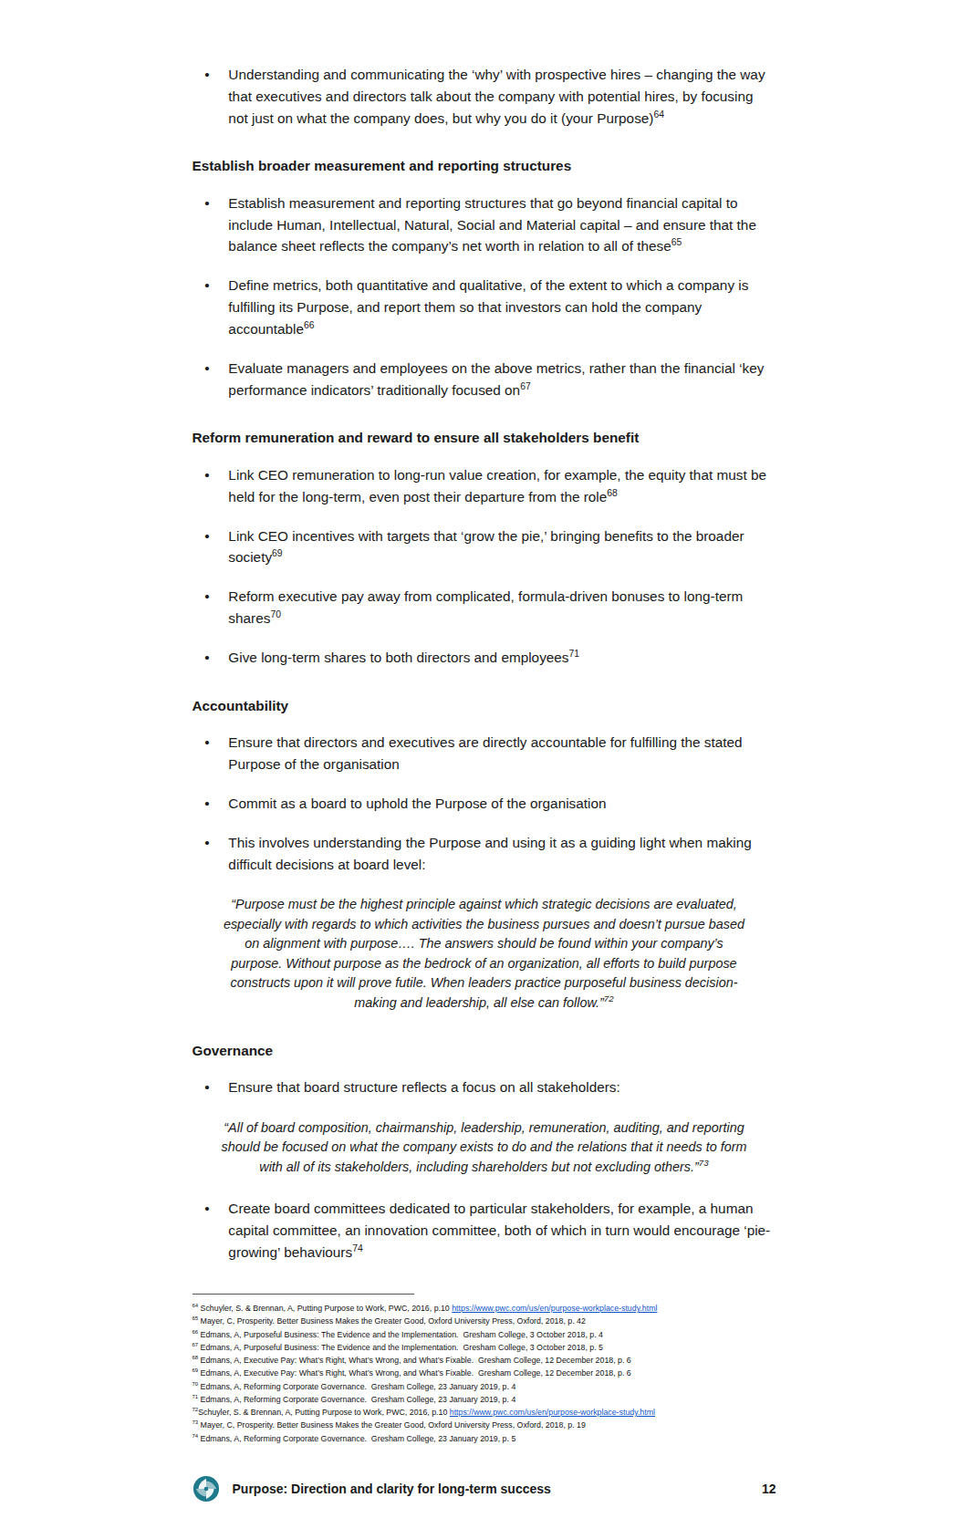Understanding and communicating the ‘why’ with prospective hires – changing the way that executives and directors talk about the company with potential hires, by focusing not just on what the company does, but why you do it (your Purpose)64
Establish broader measurement and reporting structures
Establish measurement and reporting structures that go beyond financial capital to include Human, Intellectual, Natural, Social and Material capital – and ensure that the balance sheet reflects the company’s net worth in relation to all of these65
Define metrics, both quantitative and qualitative, of the extent to which a company is fulfilling its Purpose, and report them so that investors can hold the company accountable66
Evaluate managers and employees on the above metrics, rather than the financial ‘key performance indicators’ traditionally focused on67
Reform remuneration and reward to ensure all stakeholders benefit
Link CEO remuneration to long-run value creation, for example, the equity that must be held for the long-term, even post their departure from the role68
Link CEO incentives with targets that ‘grow the pie,’ bringing benefits to the broader society69
Reform executive pay away from complicated, formula-driven bonuses to long-term shares70
Give long-term shares to both directors and employees71
Accountability
Ensure that directors and executives are directly accountable for fulfilling the stated Purpose of the organisation
Commit as a board to uphold the Purpose of the organisation
This involves understanding the Purpose and using it as a guiding light when making difficult decisions at board level:
“Purpose must be the highest principle against which strategic decisions are evaluated, especially with regards to which activities the business pursues and doesn’t pursue based on alignment with purpose…. The answers should be found within your company’s purpose. Without purpose as the bedrock of an organization, all efforts to build purpose constructs upon it will prove futile. When leaders practice purposeful business decision-making and leadership, all else can follow.”72
Governance
Ensure that board structure reflects a focus on all stakeholders:
“All of board composition, chairmanship, leadership, remuneration, auditing, and reporting should be focused on what the company exists to do and the relations that it needs to form with all of its stakeholders, including shareholders but not excluding others.”73
Create board committees dedicated to particular stakeholders, for example, a human capital committee, an innovation committee, both of which in turn would encourage ‘pie-growing’ behaviours74
64 Schuyler, S. & Brennan, A, Putting Purpose to Work, PWC, 2016, p.10 https://www.pwc.com/us/en/purpose-workplace-study.html
65 Mayer, C, Prosperity. Better Business Makes the Greater Good, Oxford University Press, Oxford, 2018, p. 42
66 Edmans, A, Purposeful Business: The Evidence and the Implementation. Gresham College, 3 October 2018, p. 4
67 Edmans, A, Purposeful Business: The Evidence and the Implementation. Gresham College, 3 October 2018, p. 5
68 Edmans, A, Executive Pay: What’s Right, What’s Wrong, and What’s Fixable. Gresham College, 12 December 2018, p. 6
69 Edmans, A, Executive Pay: What’s Right, What’s Wrong, and What’s Fixable. Gresham College, 12 December 2018, p. 6
70 Edmans, A, Reforming Corporate Governance. Gresham College, 23 January 2019, p. 4
71 Edmans, A, Reforming Corporate Governance. Gresham College, 23 January 2019, p. 4
72Schuyler, S. & Brennan, A, Putting Purpose to Work, PWC, 2016, p.10 https://www.pwc.com/us/en/purpose-workplace-study.html
73 Mayer, C, Prosperity. Better Business Makes the Greater Good, Oxford University Press, Oxford, 2018, p. 19
74 Edmans, A, Reforming Corporate Governance. Gresham College, 23 January 2019, p. 5
Purpose: Direction and clarity for long-term success 12